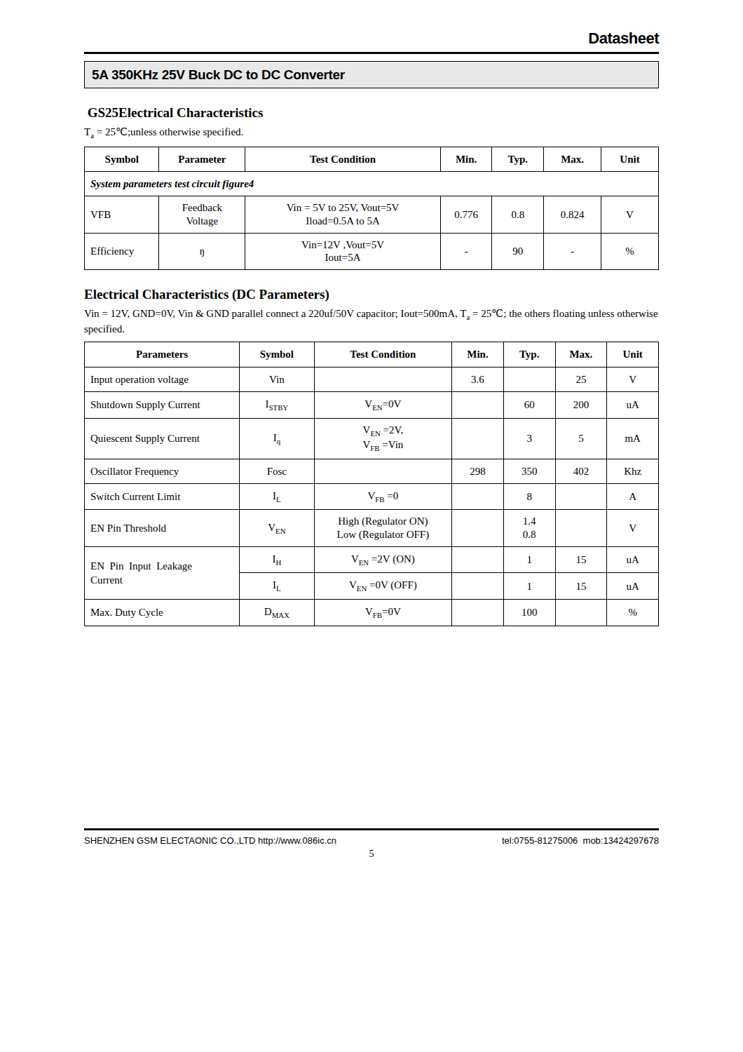Datasheet
5A 350KHz 25V Buck DC to DC Converter
GS25 Electrical Characteristics
Ta = 25℃;unless otherwise specified.
| Symbol | Parameter | Test Condition | Min. | Typ. | Max. | Unit |
| --- | --- | --- | --- | --- | --- | --- |
| System parameters test circuit figure4 |
| VFB | Feedback Voltage | Vin = 5V to 25V, Vout=5V Iload=0.5A to 5A | 0.776 | 0.8 | 0.824 | V |
| Efficiency | ŋ | Vin=12V ,Vout=5V Iout=5A | - | 90 | - | % |
Electrical Characteristics (DC Parameters)
Vin = 12V, GND=0V, Vin & GND parallel connect a 220uf/50V capacitor; Iout=500mA, Ta = 25℃; the others floating unless otherwise specified.
| Parameters | Symbol | Test Condition | Min. | Typ. | Max. | Unit |
| --- | --- | --- | --- | --- | --- | --- |
| Input operation voltage | Vin | | 3.6 | | 25 | V |
| Shutdown Supply Current | I STBY | V EN =0V | | 60 | 200 | uA |
| Quiescent Supply Current | I q | V EN =2V, V FB =Vin | | 3 | 5 | mA |
| Oscillator Frequency | Fosc | | 298 | 350 | 402 | Khz |
| Switch Current Limit | I L | V FB =0 | | 8 | | A |
| EN Pin Threshold | V EN | High (Regulator ON) Low (Regulator OFF) | | 1.4 0.8 | | V |
| EN Pin Input Leakage Current | I H | V EN =2V (ON) | | 1 | 15 | uA |
| I L | V EN =0V (OFF) | | 1 | 15 | uA |
| Max. Duty Cycle | D MAX | V FB =0V | | 100 | | % |
SHENZHEN GSM ELECTAONIC CO.,LTD http://www.086ic.cn tel:0755-81275006 mob:13424297678
5